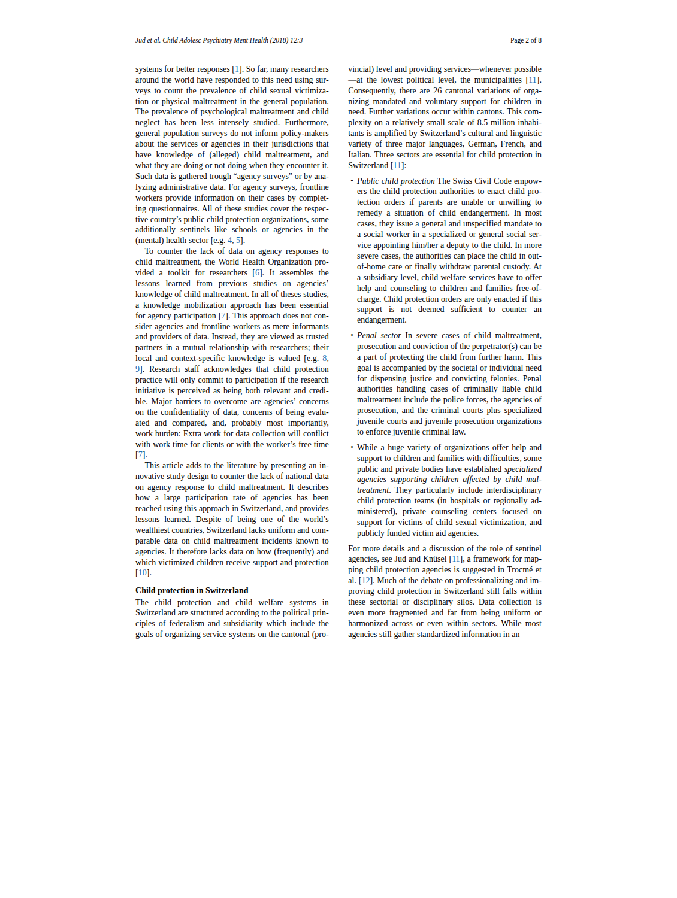Jud et al. Child Adolesc Psychiatry Ment Health (2018) 12:3
Page 2 of 8
systems for better responses [1]. So far, many researchers around the world have responded to this need using surveys to count the prevalence of child sexual victimization or physical maltreatment in the general population. The prevalence of psychological maltreatment and child neglect has been less intensely studied. Furthermore, general population surveys do not inform policy-makers about the services or agencies in their jurisdictions that have knowledge of (alleged) child maltreatment, and what they are doing or not doing when they encounter it. Such data is gathered trough “agency surveys” or by analyzing administrative data. For agency surveys, frontline workers provide information on their cases by completing questionnaires. All of these studies cover the respective country’s public child protection organizations, some additionally sentinels like schools or agencies in the (mental) health sector [e.g. 4, 5].
To counter the lack of data on agency responses to child maltreatment, the World Health Organization provided a toolkit for researchers [6]. It assembles the lessons learned from previous studies on agencies’ knowledge of child maltreatment. In all of theses studies, a knowledge mobilization approach has been essential for agency participation [7]. This approach does not consider agencies and frontline workers as mere informants and providers of data. Instead, they are viewed as trusted partners in a mutual relationship with researchers; their local and context-specific knowledge is valued [e.g. 8, 9]. Research staff acknowledges that child protection practice will only commit to participation if the research initiative is perceived as being both relevant and credible. Major barriers to overcome are agencies’ concerns on the confidentiality of data, concerns of being evaluated and compared, and, probably most importantly, work burden: Extra work for data collection will conflict with work time for clients or with the worker’s free time [7].
This article adds to the literature by presenting an innovative study design to counter the lack of national data on agency response to child maltreatment. It describes how a large participation rate of agencies has been reached using this approach in Switzerland, and provides lessons learned. Despite of being one of the world’s wealthiest countries, Switzerland lacks uniform and comparable data on child maltreatment incidents known to agencies. It therefore lacks data on how (frequently) and which victimized children receive support and protection [10].
Child protection in Switzerland
The child protection and child welfare systems in Switzerland are structured according to the political principles of federalism and subsidiarity which include the goals of organizing service systems on the cantonal (provincial) level and providing services—whenever possible—at the lowest political level, the municipalities [11]. Consequently, there are 26 cantonal variations of organizing mandated and voluntary support for children in need. Further variations occur within cantons. This complexity on a relatively small scale of 8.5 million inhabitants is amplified by Switzerland’s cultural and linguistic variety of three major languages, German, French, and Italian. Three sectors are essential for child protection in Switzerland [11]:
Public child protection The Swiss Civil Code empowers the child protection authorities to enact child protection orders if parents are unable or unwilling to remedy a situation of child endangerment. In most cases, they issue a general and unspecified mandate to a social worker in a specialized or general social service appointing him/her a deputy to the child. In more severe cases, the authorities can place the child in out-of-home care or finally withdraw parental custody. At a subsidiary level, child welfare services have to offer help and counseling to children and families free-of-charge. Child protection orders are only enacted if this support is not deemed sufficient to counter an endangerment.
Penal sector In severe cases of child maltreatment, prosecution and conviction of the perpetrator(s) can be a part of protecting the child from further harm. This goal is accompanied by the societal or individual need for dispensing justice and convicting felonies. Penal authorities handling cases of criminally liable child maltreatment include the police forces, the agencies of prosecution, and the criminal courts plus specialized juvenile courts and juvenile prosecution organizations to enforce juvenile criminal law.
While a huge variety of organizations offer help and support to children and families with difficulties, some public and private bodies have established specialized agencies supporting children affected by child maltreatment. They particularly include interdisciplinary child protection teams (in hospitals or regionally administered), private counseling centers focused on support for victims of child sexual victimization, and publicly funded victim aid agencies.
For more details and a discussion of the role of sentinel agencies, see Jud and Knüsel [11], a framework for mapping child protection agencies is suggested in Trocmé et al. [12]. Much of the debate on professionalizing and improving child protection in Switzerland still falls within these sectorial or disciplinary silos. Data collection is even more fragmented and far from being uniform or harmonized across or even within sectors. While most agencies still gather standardized information in an